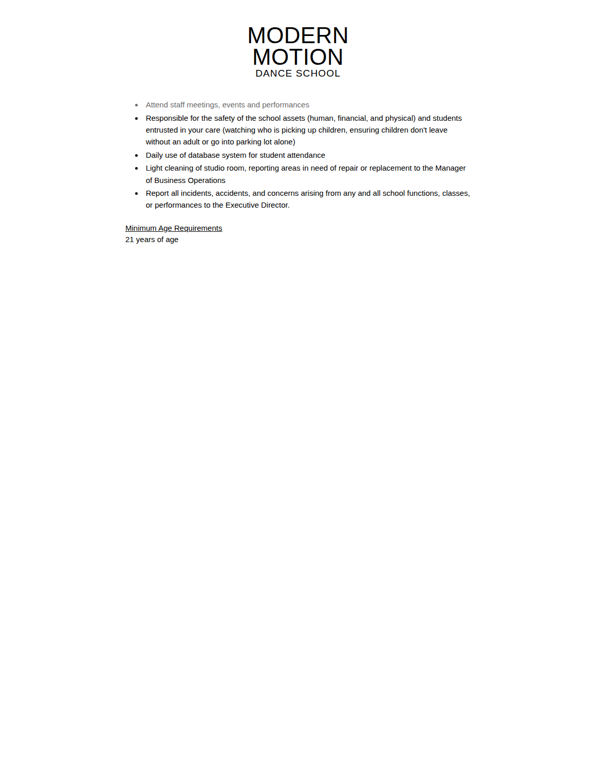MODERN MOTION DANCE SCHOOL
Attend staff meetings, events and performances
Responsible for the safety of the school assets (human, financial, and physical) and students entrusted in your care (watching who is picking up children, ensuring children don't leave without an adult or go into parking lot alone)
Daily use of database system for student attendance
Light cleaning of studio room, reporting areas in need of repair or replacement to the Manager of Business Operations
Report all incidents, accidents, and concerns arising from any and all school functions, classes, or performances to the Executive Director.
Minimum Age Requirements
21 years of age